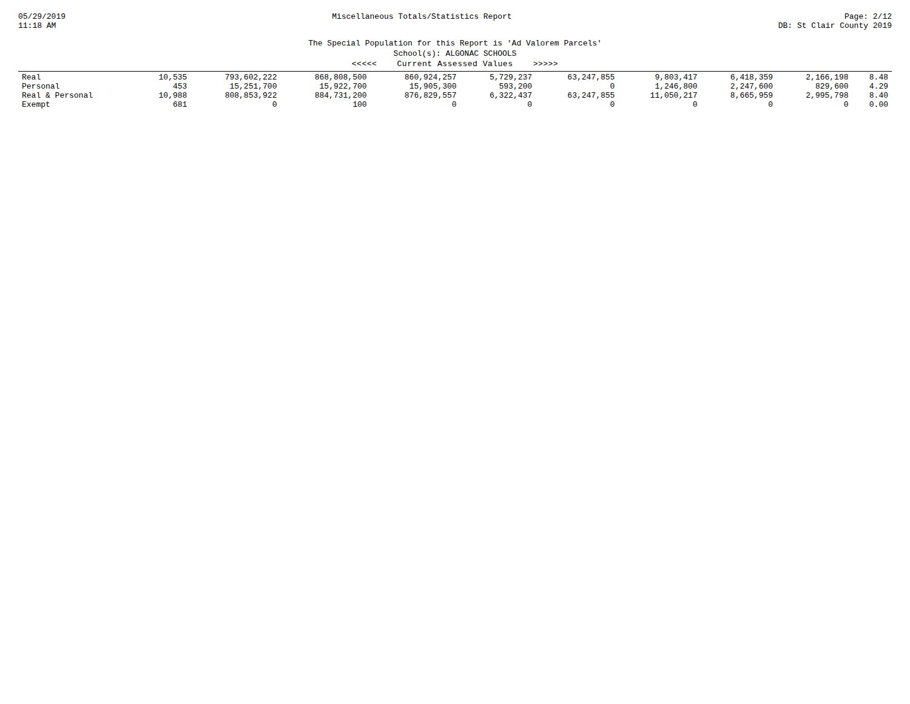05/29/2019
11:18 AM
Miscellaneous Totals/Statistics Report
Page: 2/12
DB: St Clair County 2019
The Special Population for this Report is 'Ad Valorem Parcels'
School(s): ALGONAC SCHOOLS
<<<<< Current Assessed Values >>>>>
| Real | 10,535 | 793,602,222 | 868,808,500 | 860,924,257 | 5,729,237 | 63,247,855 | 9,803,417 | 6,418,359 | 2,166,198 | 8.48 |
| Personal | 453 | 15,251,700 | 15,922,700 | 15,905,300 | 593,200 | 0 | 1,246,800 | 2,247,600 | 829,600 | 4.29 |
| Real & Personal | 10,988 | 808,853,922 | 884,731,200 | 876,829,557 | 6,322,437 | 63,247,855 | 11,050,217 | 8,665,959 | 2,995,798 | 8.40 |
| Exempt | 681 | 0 | 100 | 0 | 0 | 0 | 0 | 0 | 0 | 0.00 |